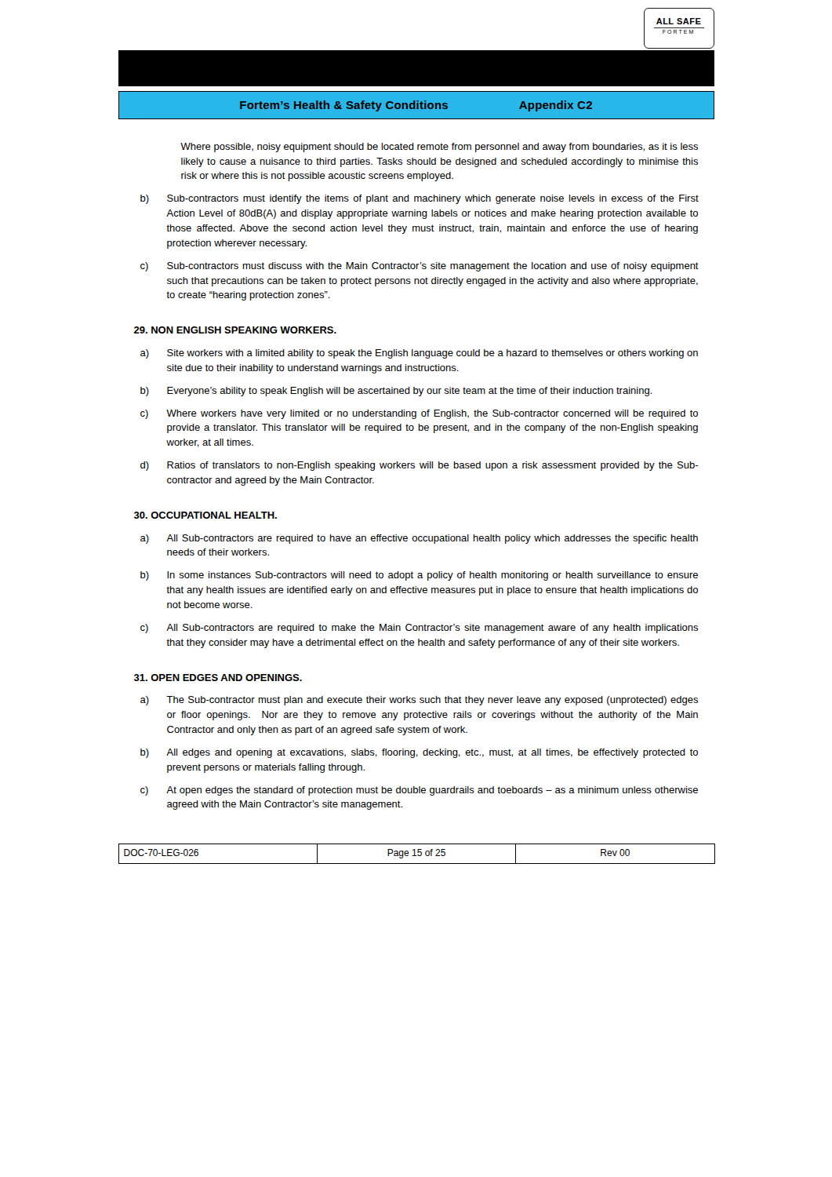ALL SAFE
FORTEM
Fortem’s Health & Safety Conditions Appendix C2
Where possible, noisy equipment should be located remote from personnel and away from boundaries, as it is less likely to cause a nuisance to third parties. Tasks should be designed and scheduled accordingly to minimise this risk or where this is not possible acoustic screens employed.
b) Sub-contractors must identify the items of plant and machinery which generate noise levels in excess of the First Action Level of 80dB(A) and display appropriate warning labels or notices and make hearing protection available to those affected. Above the second action level they must instruct, train, maintain and enforce the use of hearing protection wherever necessary.
c) Sub-contractors must discuss with the Main Contractor’s site management the location and use of noisy equipment such that precautions can be taken to protect persons not directly engaged in the activity and also where appropriate, to create “hearing protection zones”.
29. NON ENGLISH SPEAKING WORKERS.
a) Site workers with a limited ability to speak the English language could be a hazard to themselves or others working on site due to their inability to understand warnings and instructions.
b) Everyone’s ability to speak English will be ascertained by our site team at the time of their induction training.
c) Where workers have very limited or no understanding of English, the Sub-contractor concerned will be required to provide a translator. This translator will be required to be present, and in the company of the non-English speaking worker, at all times.
d) Ratios of translators to non-English speaking workers will be based upon a risk assessment provided by the Sub-contractor and agreed by the Main Contractor.
30. OCCUPATIONAL HEALTH.
a) All Sub-contractors are required to have an effective occupational health policy which addresses the specific health needs of their workers.
b) In some instances Sub-contractors will need to adopt a policy of health monitoring or health surveillance to ensure that any health issues are identified early on and effective measures put in place to ensure that health implications do not become worse.
c) All Sub-contractors are required to make the Main Contractor’s site management aware of any health implications that they consider may have a detrimental effect on the health and safety performance of any of their site workers.
31. OPEN EDGES AND OPENINGS.
a) The Sub-contractor must plan and execute their works such that they never leave any exposed (unprotected) edges or floor openings. Nor are they to remove any protective rails or coverings without the authority of the Main Contractor and only then as part of an agreed safe system of work.
b) All edges and opening at excavations, slabs, flooring, decking, etc., must, at all times, be effectively protected to prevent persons or materials falling through.
c) At open edges the standard of protection must be double guardrails and toeboards – as a minimum unless otherwise agreed with the Main Contractor’s site management.
DOC-70-LEG-026
Page 15 of 25
Rev 00